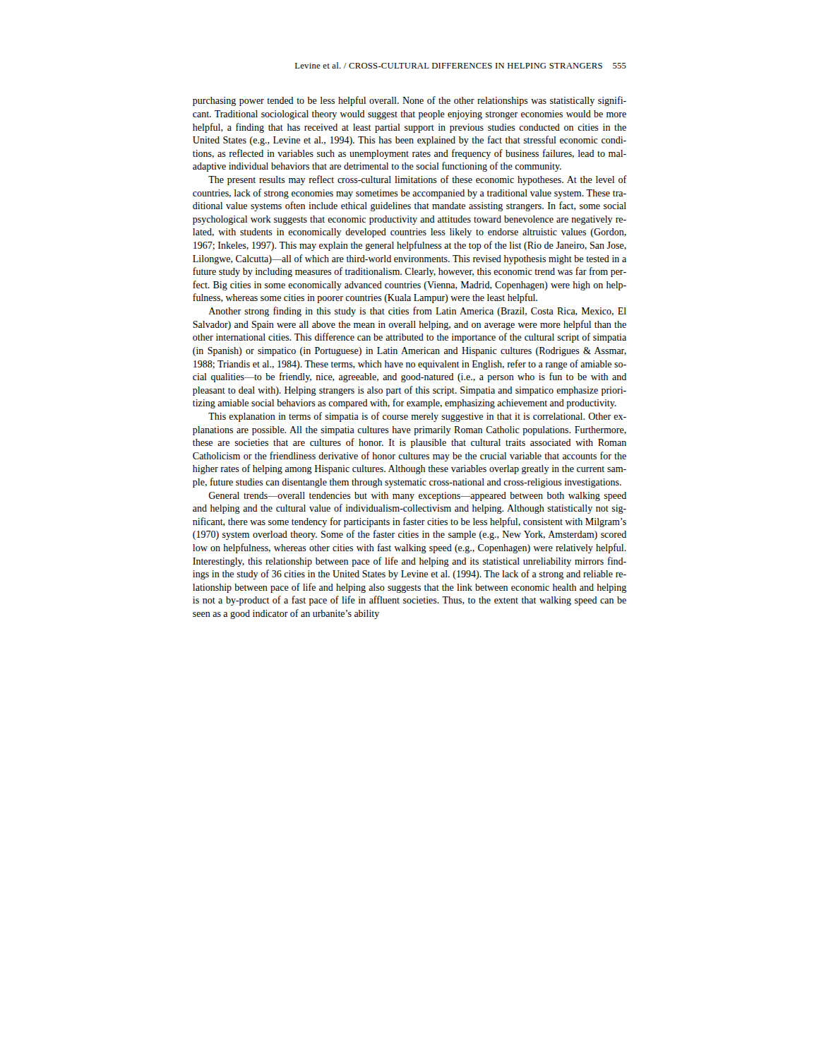Levine et al. / CROSS-CULTURAL DIFFERENCES IN HELPING STRANGERS 555
purchasing power tended to be less helpful overall. None of the other relationships was statistically significant. Traditional sociological theory would suggest that people enjoying stronger economies would be more helpful, a finding that has received at least partial support in previous studies conducted on cities in the United States (e.g., Levine et al., 1994). This has been explained by the fact that stressful economic conditions, as reflected in variables such as unemployment rates and frequency of business failures, lead to maladaptive individual behaviors that are detrimental to the social functioning of the community.
The present results may reflect cross-cultural limitations of these economic hypotheses. At the level of countries, lack of strong economies may sometimes be accompanied by a traditional value system. These traditional value systems often include ethical guidelines that mandate assisting strangers. In fact, some social psychological work suggests that economic productivity and attitudes toward benevolence are negatively related, with students in economically developed countries less likely to endorse altruistic values (Gordon, 1967; Inkeles, 1997). This may explain the general helpfulness at the top of the list (Rio de Janeiro, San Jose, Lilongwe, Calcutta)—all of which are third-world environments. This revised hypothesis might be tested in a future study by including measures of traditionalism. Clearly, however, this economic trend was far from perfect. Big cities in some economically advanced countries (Vienna, Madrid, Copenhagen) were high on helpfulness, whereas some cities in poorer countries (Kuala Lampur) were the least helpful.
Another strong finding in this study is that cities from Latin America (Brazil, Costa Rica, Mexico, El Salvador) and Spain were all above the mean in overall helping, and on average were more helpful than the other international cities. This difference can be attributed to the importance of the cultural script of simpatia (in Spanish) or simpatico (in Portuguese) in Latin American and Hispanic cultures (Rodrigues & Assmar, 1988; Triandis et al., 1984). These terms, which have no equivalent in English, refer to a range of amiable social qualities—to be friendly, nice, agreeable, and good-natured (i.e., a person who is fun to be with and pleasant to deal with). Helping strangers is also part of this script. Simpatia and simpatico emphasize prioritizing amiable social behaviors as compared with, for example, emphasizing achievement and productivity.
This explanation in terms of simpatia is of course merely suggestive in that it is correlational. Other explanations are possible. All the simpatia cultures have primarily Roman Catholic populations. Furthermore, these are societies that are cultures of honor. It is plausible that cultural traits associated with Roman Catholicism or the friendliness derivative of honor cultures may be the crucial variable that accounts for the higher rates of helping among Hispanic cultures. Although these variables overlap greatly in the current sample, future studies can disentangle them through systematic cross-national and cross-religious investigations.
General trends—overall tendencies but with many exceptions—appeared between both walking speed and helping and the cultural value of individualism-collectivism and helping. Although statistically not significant, there was some tendency for participants in faster cities to be less helpful, consistent with Milgram’s (1970) system overload theory. Some of the faster cities in the sample (e.g., New York, Amsterdam) scored low on helpfulness, whereas other cities with fast walking speed (e.g., Copenhagen) were relatively helpful. Interestingly, this relationship between pace of life and helping and its statistical unreliability mirrors findings in the study of 36 cities in the United States by Levine et al. (1994). The lack of a strong and reliable relationship between pace of life and helping also suggests that the link between economic health and helping is not a by-product of a fast pace of life in affluent societies. Thus, to the extent that walking speed can be seen as a good indicator of an urbanite’s ability